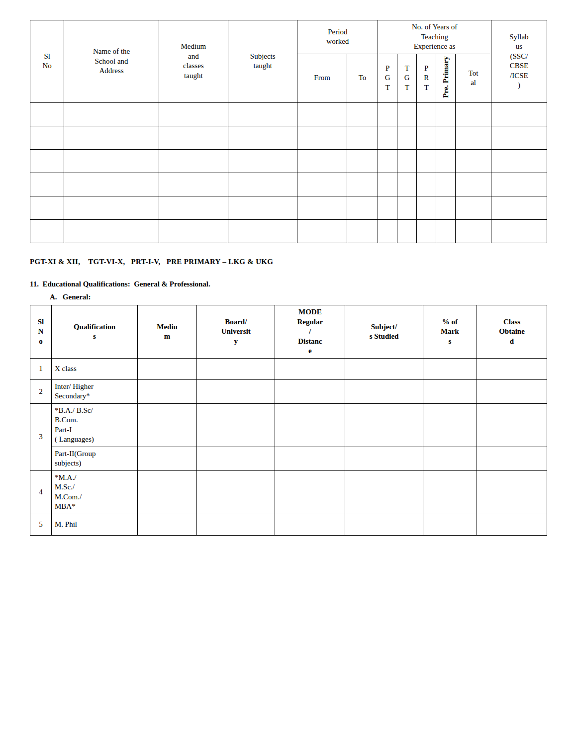| Sl No | Name of the School and Address | Medium and classes taught | Subjects taught | Period worked | No. of Years of Teaching Experience as | Syllab us (SSC/ CBSE /ICSE ) |
| --- | --- | --- | --- | --- | --- | --- |
| From | To | P G T | T G T | P R T | Pre. Primary | Tot al |
PGT-XI & XII, TGT-VI-X, PRT-I-V, PRE PRIMARY – LKG & UKG
11. Educational Qualifications: General & Professional.
A. General:
| Sl N o | Qualification s | Mediu m | Board/ Universit y | MODE Regular / Distanc e | Subject/ s Studied | % of Mark s | Class Obtaine d |
| --- | --- | --- | --- | --- | --- | --- | --- |
| 1 | X class | | | | | | |
| 2 | Inter/ Higher Secondary* | | | | | | |
| 3 | *B.A./ B.Sc/ B.Com. Part-I ( Languages) | | | | | | |
| Part-II(Group subjects) | | | | | | |
| 4 | *M.A./ M.Sc./ M.Com./ MBA* | | | | | | |
| 5 | M. Phil | | | | | | |